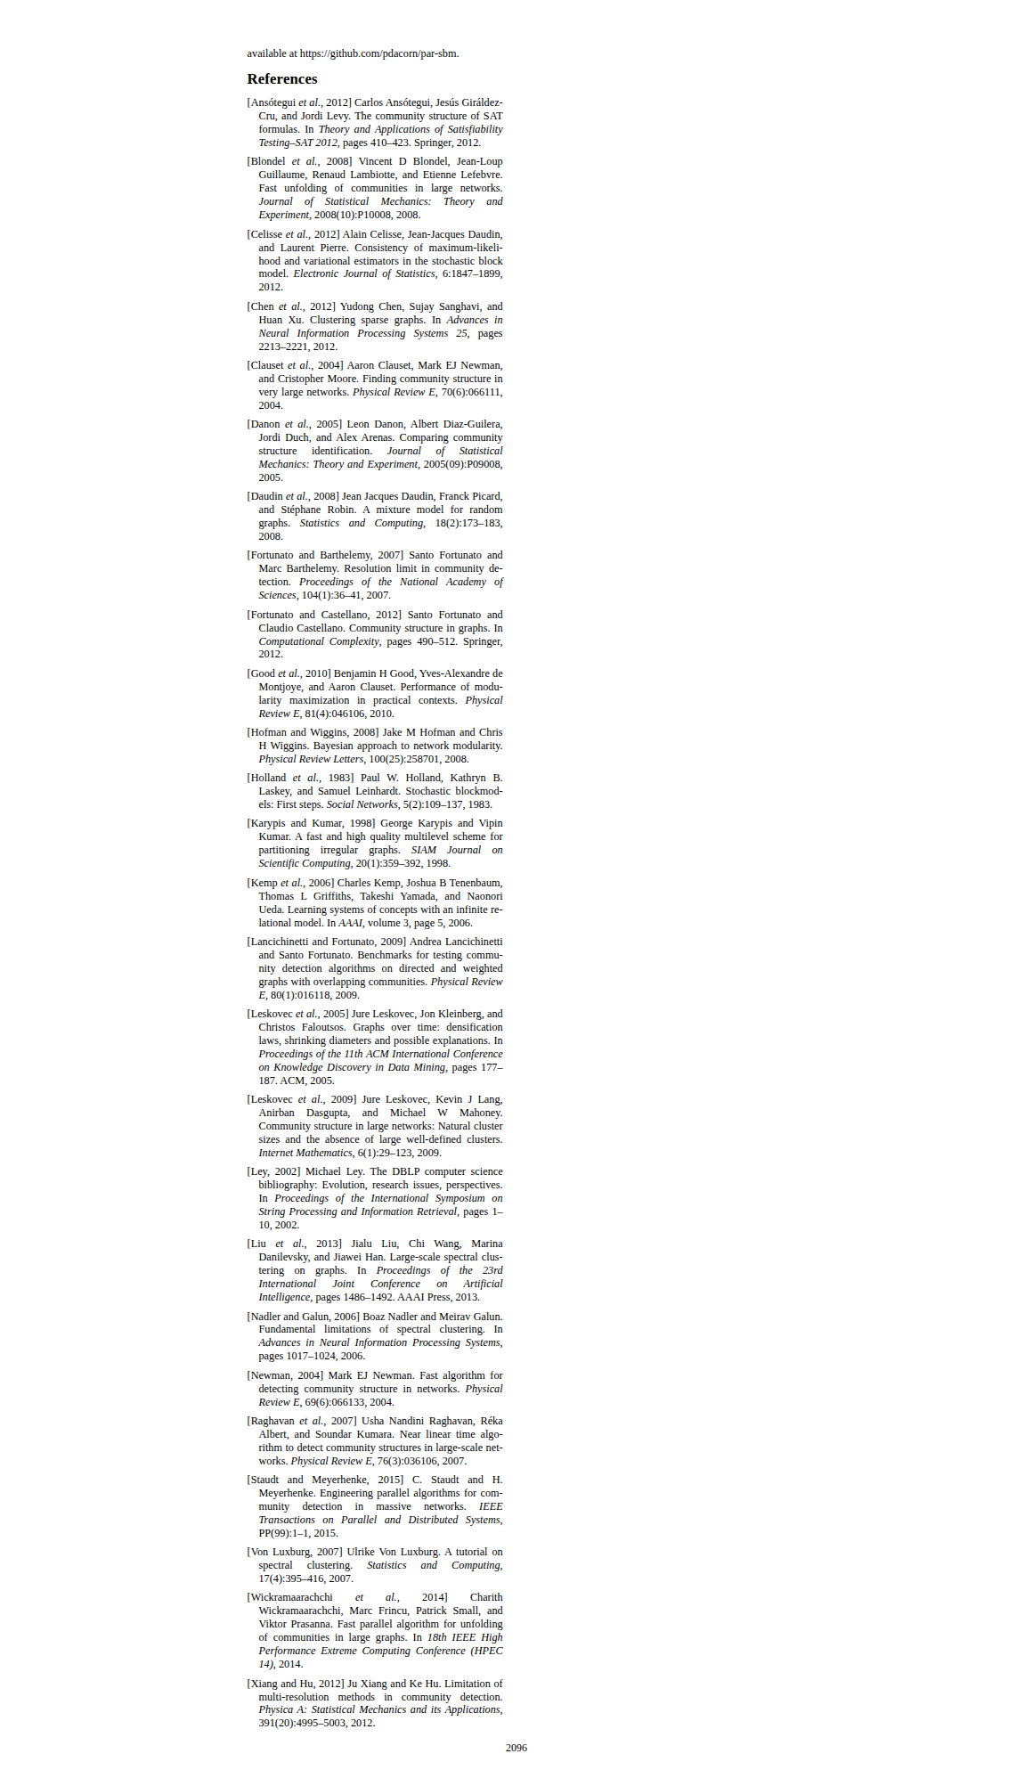available at https://github.com/pdacorn/par-sbm.
References
[Ansótegui et al., 2012] Carlos Ansótegui, Jesús Giráldez-Cru, and Jordi Levy. The community structure of SAT formulas. In Theory and Applications of Satisfiability Testing–SAT 2012, pages 410–423. Springer, 2012.
[Blondel et al., 2008] Vincent D Blondel, Jean-Loup Guillaume, Renaud Lambiotte, and Etienne Lefebvre. Fast unfolding of communities in large networks. Journal of Statistical Mechanics: Theory and Experiment, 2008(10):P10008, 2008.
[Celisse et al., 2012] Alain Celisse, Jean-Jacques Daudin, and Laurent Pierre. Consistency of maximum-likelihood and variational estimators in the stochastic block model. Electronic Journal of Statistics, 6:1847–1899, 2012.
[Chen et al., 2012] Yudong Chen, Sujay Sanghavi, and Huan Xu. Clustering sparse graphs. In Advances in Neural Information Processing Systems 25, pages 2213–2221, 2012.
[Clauset et al., 2004] Aaron Clauset, Mark EJ Newman, and Cristopher Moore. Finding community structure in very large networks. Physical Review E, 70(6):066111, 2004.
[Danon et al., 2005] Leon Danon, Albert Diaz-Guilera, Jordi Duch, and Alex Arenas. Comparing community structure identification. Journal of Statistical Mechanics: Theory and Experiment, 2005(09):P09008, 2005.
[Daudin et al., 2008] Jean Jacques Daudin, Franck Picard, and Stéphane Robin. A mixture model for random graphs. Statistics and Computing, 18(2):173–183, 2008.
[Fortunato and Barthelemy, 2007] Santo Fortunato and Marc Barthelemy. Resolution limit in community detection. Proceedings of the National Academy of Sciences, 104(1):36–41, 2007.
[Fortunato and Castellano, 2012] Santo Fortunato and Claudio Castellano. Community structure in graphs. In Computational Complexity, pages 490–512. Springer, 2012.
[Good et al., 2010] Benjamin H Good, Yves-Alexandre de Montjoye, and Aaron Clauset. Performance of modularity maximization in practical contexts. Physical Review E, 81(4):046106, 2010.
[Hofman and Wiggins, 2008] Jake M Hofman and Chris H Wiggins. Bayesian approach to network modularity. Physical Review Letters, 100(25):258701, 2008.
[Holland et al., 1983] Paul W. Holland, Kathryn B. Laskey, and Samuel Leinhardt. Stochastic blockmodels: First steps. Social Networks, 5(2):109–137, 1983.
[Karypis and Kumar, 1998] George Karypis and Vipin Kumar. A fast and high quality multilevel scheme for partitioning irregular graphs. SIAM Journal on Scientific Computing, 20(1):359–392, 1998.
[Kemp et al., 2006] Charles Kemp, Joshua B Tenenbaum, Thomas L Griffiths, Takeshi Yamada, and Naonori Ueda. Learning systems of concepts with an infinite relational model. In AAAI, volume 3, page 5, 2006.
[Lancichinetti and Fortunato, 2009] Andrea Lancichinetti and Santo Fortunato. Benchmarks for testing community detection algorithms on directed and weighted graphs with overlapping communities. Physical Review E, 80(1):016118, 2009.
[Leskovec et al., 2005] Jure Leskovec, Jon Kleinberg, and Christos Faloutsos. Graphs over time: densification laws, shrinking diameters and possible explanations. In Proceedings of the 11th ACM International Conference on Knowledge Discovery in Data Mining, pages 177–187. ACM, 2005.
[Leskovec et al., 2009] Jure Leskovec, Kevin J Lang, Anirban Dasgupta, and Michael W Mahoney. Community structure in large networks: Natural cluster sizes and the absence of large well-defined clusters. Internet Mathematics, 6(1):29–123, 2009.
[Ley, 2002] Michael Ley. The DBLP computer science bibliography: Evolution, research issues, perspectives. In Proceedings of the International Symposium on String Processing and Information Retrieval, pages 1–10, 2002.
[Liu et al., 2013] Jialu Liu, Chi Wang, Marina Danilevsky, and Jiawei Han. Large-scale spectral clustering on graphs. In Proceedings of the 23rd International Joint Conference on Artificial Intelligence, pages 1486–1492. AAAI Press, 2013.
[Nadler and Galun, 2006] Boaz Nadler and Meirav Galun. Fundamental limitations of spectral clustering. In Advances in Neural Information Processing Systems, pages 1017–1024, 2006.
[Newman, 2004] Mark EJ Newman. Fast algorithm for detecting community structure in networks. Physical Review E, 69(6):066133, 2004.
[Raghavan et al., 2007] Usha Nandini Raghavan, Réka Albert, and Soundar Kumara. Near linear time algorithm to detect community structures in large-scale networks. Physical Review E, 76(3):036106, 2007.
[Staudt and Meyerhenke, 2015] C. Staudt and H. Meyerhenke. Engineering parallel algorithms for community detection in massive networks. IEEE Transactions on Parallel and Distributed Systems, PP(99):1–1, 2015.
[Von Luxburg, 2007] Ulrike Von Luxburg. A tutorial on spectral clustering. Statistics and Computing, 17(4):395–416, 2007.
[Wickramaarachchi et al., 2014] Charith Wickramaarachchi, Marc Frincu, Patrick Small, and Viktor Prasanna. Fast parallel algorithm for unfolding of communities in large graphs. In 18th IEEE High Performance Extreme Computing Conference (HPEC 14), 2014.
[Xiang and Hu, 2012] Ju Xiang and Ke Hu. Limitation of multi-resolution methods in community detection. Physica A: Statistical Mechanics and its Applications, 391(20):4995–5003, 2012.
2096